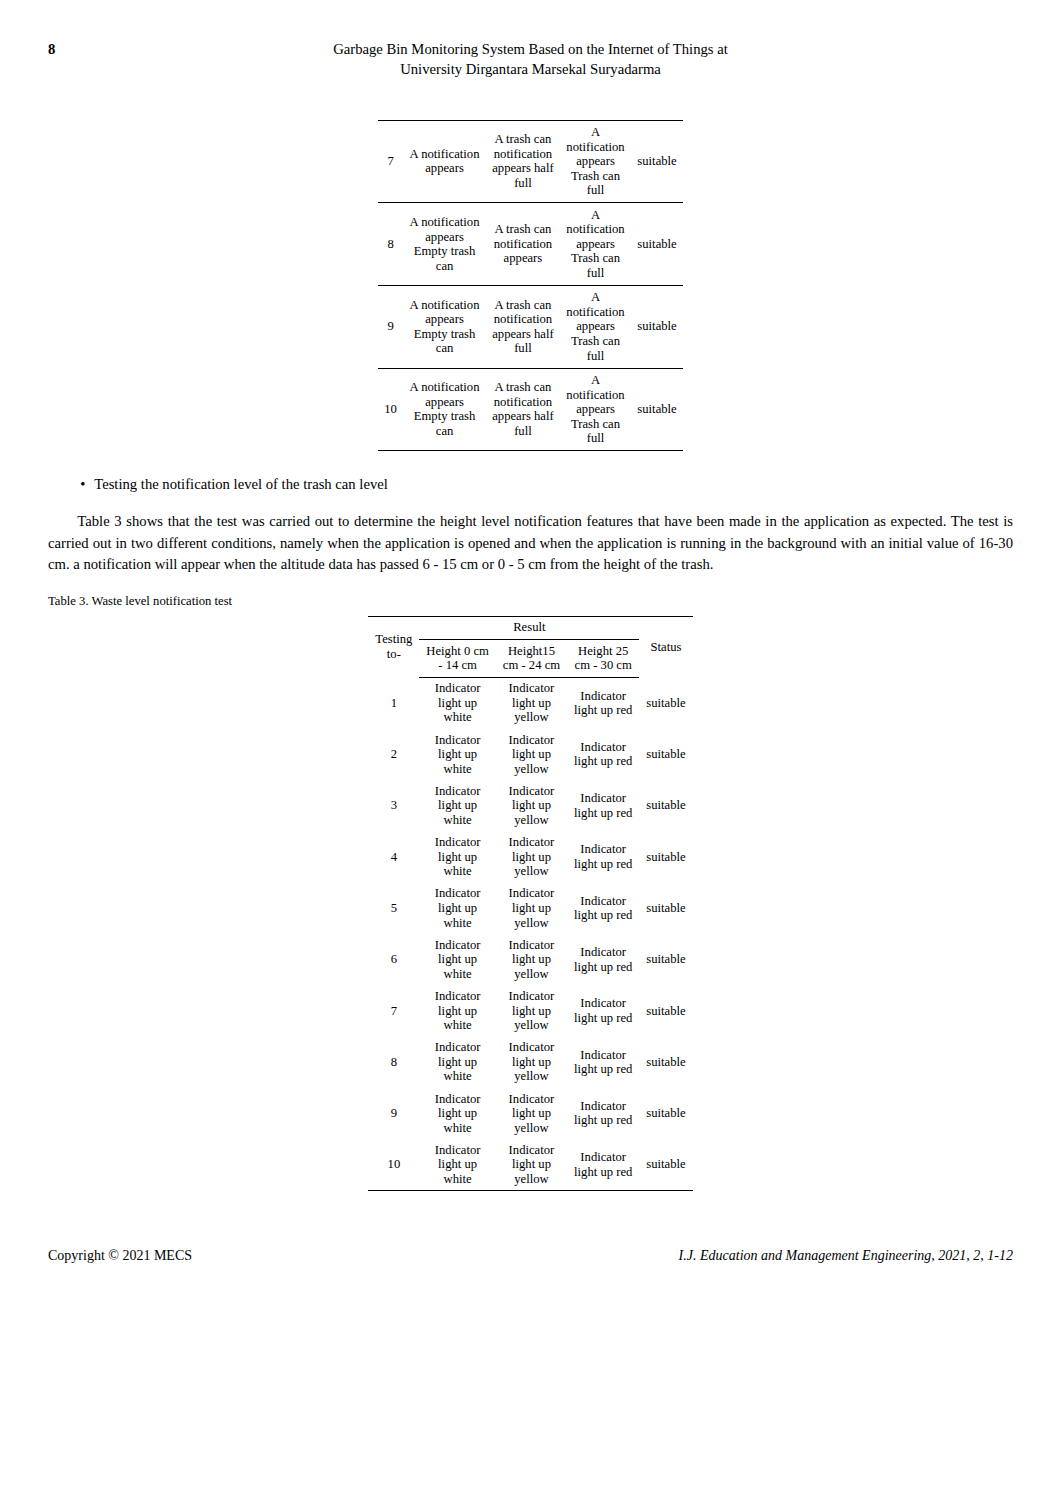8
Garbage Bin Monitoring System Based on the Internet of Things at
University Dirgantara Marsekal Suryadarma
| 7 | A notification appears | A trash can notification appears half full | A notification appears Trash can full | suitable |
| 8 | A notification appears Empty trash can | A trash can notification appears | A notification appears Trash can full | suitable |
| 9 | A notification appears Empty trash can | A trash can notification appears half full | A notification appears Trash can full | suitable |
| 10 | A notification appears Empty trash can | A trash can notification appears half full | A notification appears Trash can full | suitable |
Testing the notification level of the trash can level
Table 3 shows that the test was carried out to determine the height level notification features that have been made in the application as expected. The test is carried out in two different conditions, namely when the application is opened and when the application is running in the background with an initial value of 16-30 cm. a notification will appear when the altitude data has passed 6 - 15 cm or 0 - 5 cm from the height of the trash.
Table 3. Waste level notification test
| Testing to- | Result | Status |
| --- | --- | --- |
| Height 0 cm - 14 cm | Height15 cm - 24 cm | Height 25 cm - 30 cm |
| 1 | Indicator light up white | Indicator light up yellow | Indicator light up red | suitable |
| 2 | Indicator light up white | Indicator light up yellow | Indicator light up red | suitable |
| 3 | Indicator light up white | Indicator light up yellow | Indicator light up red | suitable |
| 4 | Indicator light up white | Indicator light up yellow | Indicator light up red | suitable |
| 5 | Indicator light up white | Indicator light up yellow | Indicator light up red | suitable |
| 6 | Indicator light up white | Indicator light up yellow | Indicator light up red | suitable |
| 7 | Indicator light up white | Indicator light up yellow | Indicator light up red | suitable |
| 8 | Indicator light up white | Indicator light up yellow | Indicator light up red | suitable |
| 9 | Indicator light up white | Indicator light up yellow | Indicator light up red | suitable |
| 10 | Indicator light up white | Indicator light up yellow | Indicator light up red | suitable |
Copyright © 2021 MECS
I.J. Education and Management Engineering, 2021, 2, 1-12